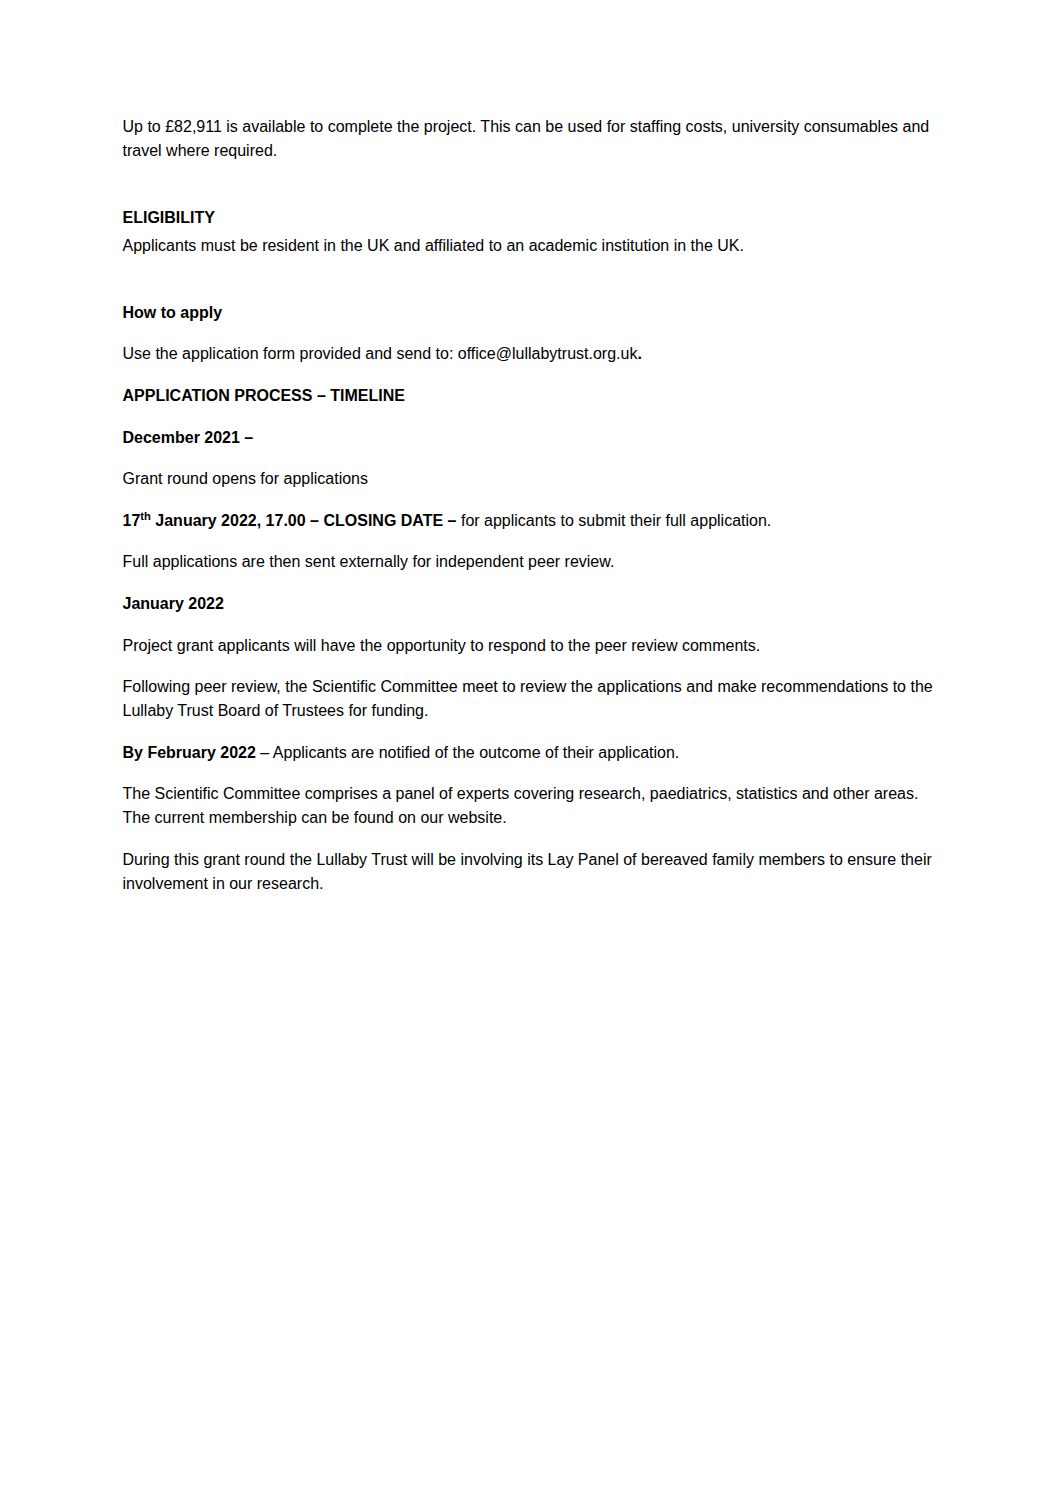Up to £82,911 is available to complete the project. This can be used for staffing costs, university consumables and travel where required.
ELIGIBILITY
Applicants must be resident in the UK and affiliated to an academic institution in the UK.
How to apply
Use the application form provided and send to: office@lullabytrust.org.uk.
APPLICATION PROCESS – TIMELINE
December 2021 –
Grant round opens for applications
17th January 2022, 17.00 – CLOSING DATE – for applicants to submit their full application.
Full applications are then sent externally for independent peer review.
January 2022
Project grant applicants will have the opportunity to respond to the peer review comments.
Following peer review, the Scientific Committee meet to review the applications and make recommendations to the Lullaby Trust Board of Trustees for funding.
By February 2022 – Applicants are notified of the outcome of their application.
The Scientific Committee comprises a panel of experts covering research, paediatrics, statistics and other areas. The current membership can be found on our website.
During this grant round the Lullaby Trust will be involving its Lay Panel of bereaved family members to ensure their involvement in our research.